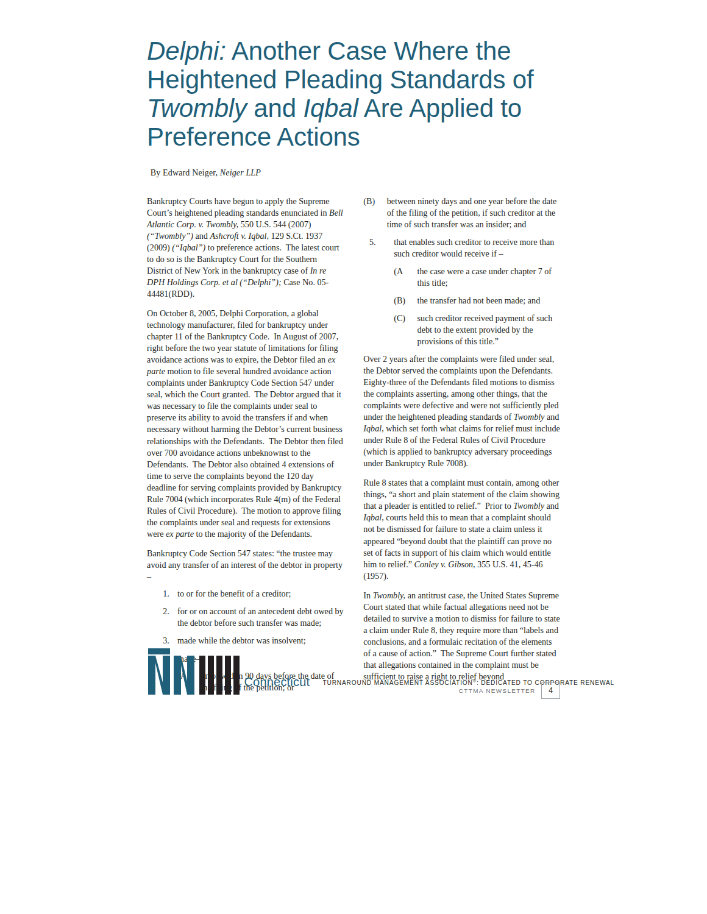Delphi: Another Case Where the Heightened Pleading Standards of Twombly and Iqbal Are Applied to Preference Actions
By Edward Neiger, Neiger LLP
Bankruptcy Courts have begun to apply the Supreme Court’s heightened pleading standards enunciated in Bell Atlantic Corp. v. Twombly, 550 U.S. 544 (2007) (“Twombly”) and Ashcroft v. Iqbal, 129 S.Ct. 1937 (2009) (“Iqbal”) to preference actions. The latest court to do so is the Bankruptcy Court for the Southern District of New York in the bankruptcy case of In re DPH Holdings Corp. et al (“Delphi”); Case No. 05-44481(RDD).
On October 8, 2005, Delphi Corporation, a global technology manufacturer, filed for bankruptcy under chapter 11 of the Bankruptcy Code. In August of 2007, right before the two year statute of limitations for filing avoidance actions was to expire, the Debtor filed an ex parte motion to file several hundred avoidance action complaints under Bankruptcy Code Section 547 under seal, which the Court granted. The Debtor argued that it was necessary to file the complaints under seal to preserve its ability to avoid the transfers if and when necessary without harming the Debtor’s current business relationships with the Defendants. The Debtor then filed over 700 avoidance actions unbeknownst to the Defendants. The Debtor also obtained 4 extensions of time to serve the complaints beyond the 120 day deadline for serving complaints provided by Bankruptcy Rule 7004 (which incorporates Rule 4(m) of the Federal Rules of Civil Procedure). The motion to approve filing the complaints under seal and requests for extensions were ex parte to the majority of the Defendants.
Bankruptcy Code Section 547 states: “the trustee may avoid any transfer of an interest of the debtor in property –
to or for the benefit of a creditor;
for or on account of an antecedent debt owed by the debtor before such transfer was made;
made while the debtor was insolvent;
made–
(A) on or within 90 days before the date of the filing of the petition; or
(B) between ninety days and one year before the date of the filing of the petition, if such creditor at the time of such transfer was an insider; and
5. that enables such creditor to receive more than such creditor would receive if –
(Athe case were a case under chapter 7 of this title;
(B) the transfer had not been made; and
(C) such creditor received payment of such debt to the extent provided by the provisions of this title.”
Over 2 years after the complaints were filed under seal, the Debtor served the complaints upon the Defendants. Eighty-three of the Defendants filed motions to dismiss the complaints asserting, among other things, that the complaints were defective and were not sufficiently pled under the heightened pleading standards of Twombly and Iqbal, which set forth what claims for relief must include under Rule 8 of the Federal Rules of Civil Procedure (which is applied to bankruptcy adversary proceedings under Bankruptcy Rule 7008).
Rule 8 states that a complaint must contain, among other things, “a short and plain statement of the claim showing that a pleader is entitled to relief.” Prior to Twombly and Iqbal, courts held this to mean that a complaint should not be dismissed for failure to state a claim unless it appeared “beyond doubt that the plaintiff can prove no set of facts in support of his claim which would entitle him to relief.” Conley v. Gibson, 355 U.S. 41, 45-46 (1957).
In Twombly, an antitrust case, the United States Supreme Court stated that while factual allegations need not be detailed to survive a motion to dismiss for failure to state a claim under Rule 8, they require more than “labels and conclusions, and a formulaic recitation of the elements of a cause of action.” The Supreme Court further stated that allegations contained in the complaint must be sufficient to raise a right to relief beyond
Connecticut
TURNAROUND MANAGEMENT ASSOCIATION®: DEDICATED TO CORPORATE RENEWAL
CTTMA NEWSLETTER 4